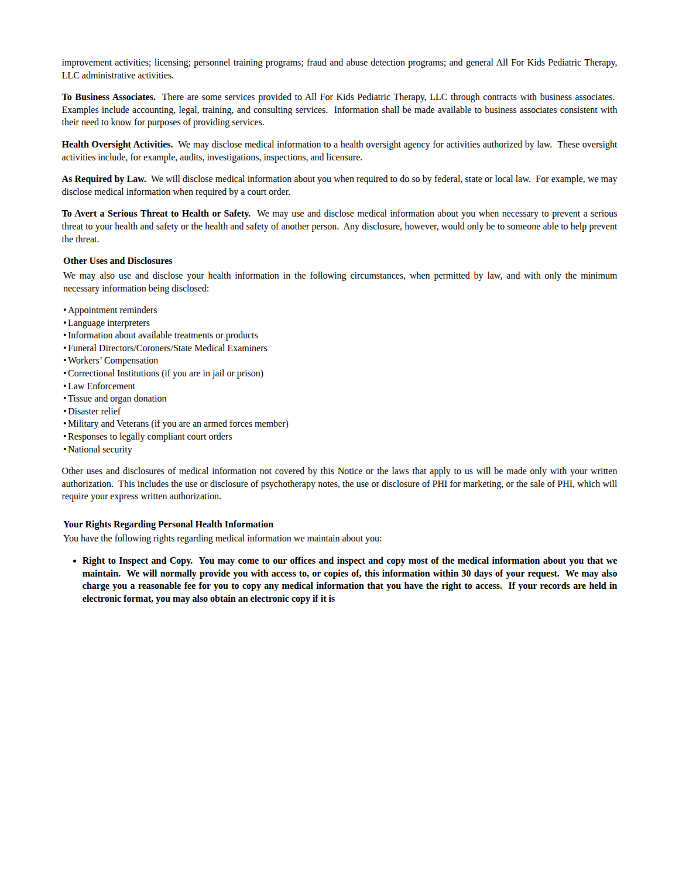improvement activities; licensing; personnel training programs; fraud and abuse detection programs; and general All For Kids Pediatric Therapy, LLC administrative activities.
To Business Associates. There are some services provided to All For Kids Pediatric Therapy, LLC through contracts with business associates. Examples include accounting, legal, training, and consulting services. Information shall be made available to business associates consistent with their need to know for purposes of providing services.
Health Oversight Activities. We may disclose medical information to a health oversight agency for activities authorized by law. These oversight activities include, for example, audits, investigations, inspections, and licensure.
As Required by Law. We will disclose medical information about you when required to do so by federal, state or local law. For example, we may disclose medical information when required by a court order.
To Avert a Serious Threat to Health or Safety. We may use and disclose medical information about you when necessary to prevent a serious threat to your health and safety or the health and safety of another person. Any disclosure, however, would only be to someone able to help prevent the threat.
Other Uses and Disclosures
We may also use and disclose your health information in the following circumstances, when permitted by law, and with only the minimum necessary information being disclosed:
Appointment reminders
Language interpreters
Information about available treatments or products
Funeral Directors/Coroners/State Medical Examiners
Workers’ Compensation
Correctional Institutions (if you are in jail or prison)
Law Enforcement
Tissue and organ donation
Disaster relief
Military and Veterans (if you are an armed forces member)
Responses to legally compliant court orders
National security
Other uses and disclosures of medical information not covered by this Notice or the laws that apply to us will be made only with your written authorization. This includes the use or disclosure of psychotherapy notes, the use or disclosure of PHI for marketing, or the sale of PHI, which will require your express written authorization.
Your Rights Regarding Personal Health Information
You have the following rights regarding medical information we maintain about you:
Right to Inspect and Copy. You may come to our offices and inspect and copy most of the medical information about you that we maintain. We will normally provide you with access to, or copies of, this information within 30 days of your request. We may also charge you a reasonable fee for you to copy any medical information that you have the right to access. If your records are held in electronic format, you may also obtain an electronic copy if it is